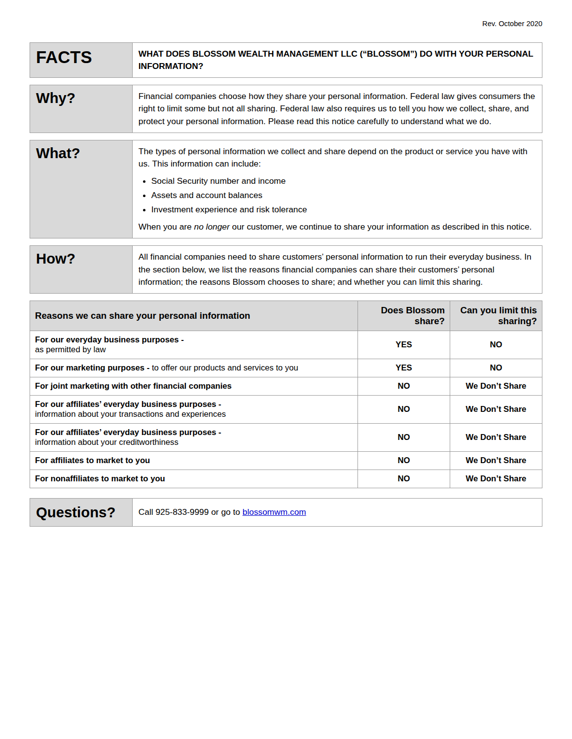Rev. October 2020
| FACTS | WHAT DOES BLOSSOM WEALTH MANAGEMENT LLC (“BLOSSOM”) DO WITH YOUR PERSONAL INFORMATION? |
| Why? | Financial companies choose how they share your personal information. Federal law gives consumers the right to limit some but not all sharing. Federal law also requires us to tell you how we collect, share, and protect your personal information. Please read this notice carefully to understand what we do. |
| What? | The types of personal information we collect and share depend on the product or service you have with us. This information can include: Social Security number and income Assets and account balances Investment experience and risk tolerance When you are no longer our customer, we continue to share your information as described in this notice. |
| How? | All financial companies need to share customers’ personal information to run their everyday business. In the section below, we list the reasons financial companies can share their customers’ personal information; the reasons Blossom chooses to share; and whether you can limit this sharing. |
| Reasons we can share your personal information | Does Blossom share? | Can you limit this sharing? |
| --- | --- | --- |
| For our everyday business purposes - as permitted by law | YES | NO |
| For our marketing purposes - to offer our products and services to you | YES | NO |
| For joint marketing with other financial companies | NO | We Don’t Share |
| For our affiliates’ everyday business purposes - information about your transactions and experiences | NO | We Don’t Share |
| For our affiliates’ everyday business purposes - information about your creditworthiness | NO | We Don’t Share |
| For affiliates to market to you | NO | We Don’t Share |
| For nonaffiliates to market to you | NO | We Don’t Share |
| Questions? | Call 925-833-9999 or go to blossomwm.com |